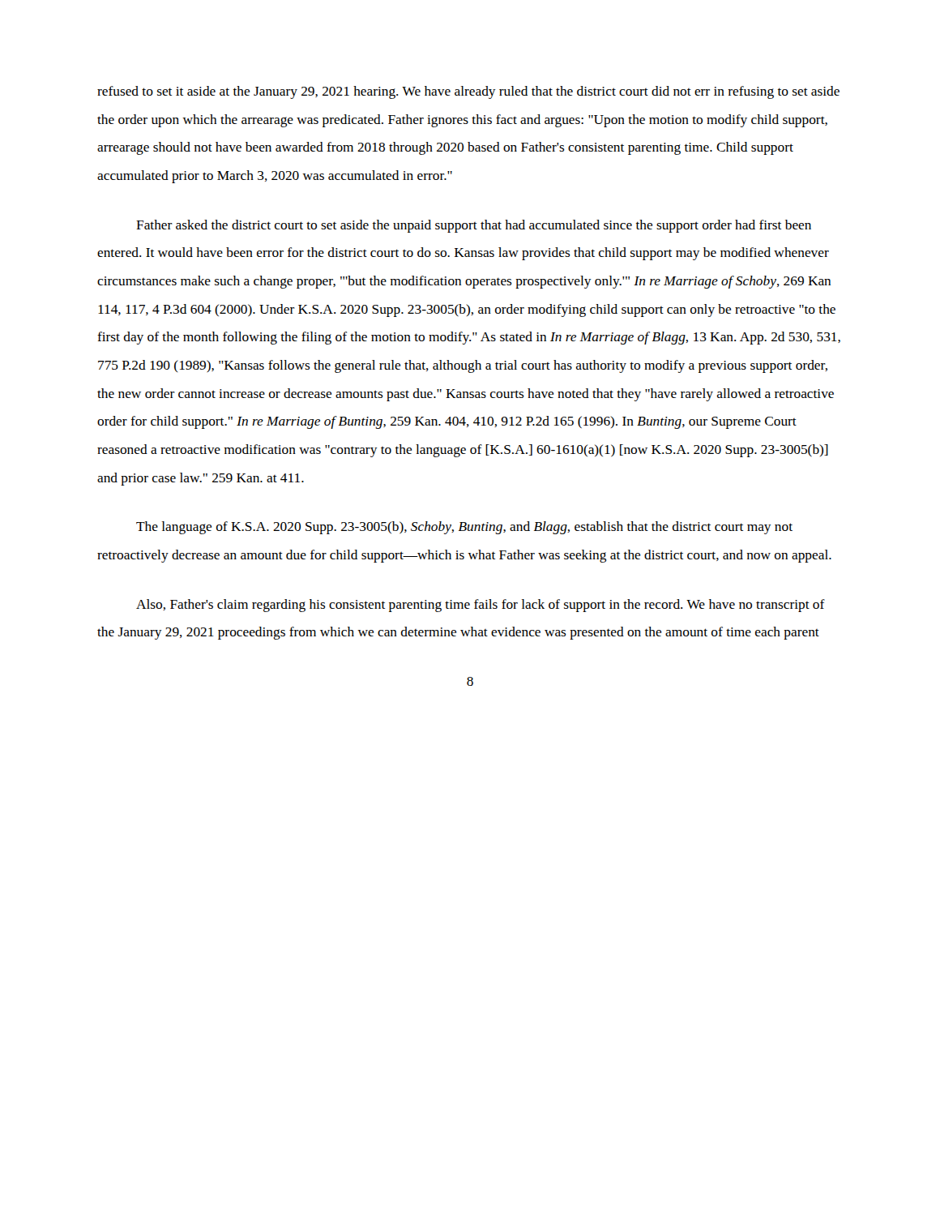refused to set it aside at the January 29, 2021 hearing. We have already ruled that the district court did not err in refusing to set aside the order upon which the arrearage was predicated. Father ignores this fact and argues: "Upon the motion to modify child support, arrearage should not have been awarded from 2018 through 2020 based on Father's consistent parenting time. Child support accumulated prior to March 3, 2020 was accumulated in error."
Father asked the district court to set aside the unpaid support that had accumulated since the support order had first been entered. It would have been error for the district court to do so. Kansas law provides that child support may be modified whenever circumstances make such a change proper, "'but the modification operates prospectively only.'" In re Marriage of Schoby, 269 Kan 114, 117, 4 P.3d 604 (2000). Under K.S.A. 2020 Supp. 23-3005(b), an order modifying child support can only be retroactive "to the first day of the month following the filing of the motion to modify." As stated in In re Marriage of Blagg, 13 Kan. App. 2d 530, 531, 775 P.2d 190 (1989), "Kansas follows the general rule that, although a trial court has authority to modify a previous support order, the new order cannot increase or decrease amounts past due." Kansas courts have noted that they "have rarely allowed a retroactive order for child support." In re Marriage of Bunting, 259 Kan. 404, 410, 912 P.2d 165 (1996). In Bunting, our Supreme Court reasoned a retroactive modification was "contrary to the language of [K.S.A.] 60-1610(a)(1) [now K.S.A. 2020 Supp. 23-3005(b)] and prior case law." 259 Kan. at 411.
The language of K.S.A. 2020 Supp. 23-3005(b), Schoby, Bunting, and Blagg, establish that the district court may not retroactively decrease an amount due for child support—which is what Father was seeking at the district court, and now on appeal.
Also, Father's claim regarding his consistent parenting time fails for lack of support in the record. We have no transcript of the January 29, 2021 proceedings from which we can determine what evidence was presented on the amount of time each parent
8